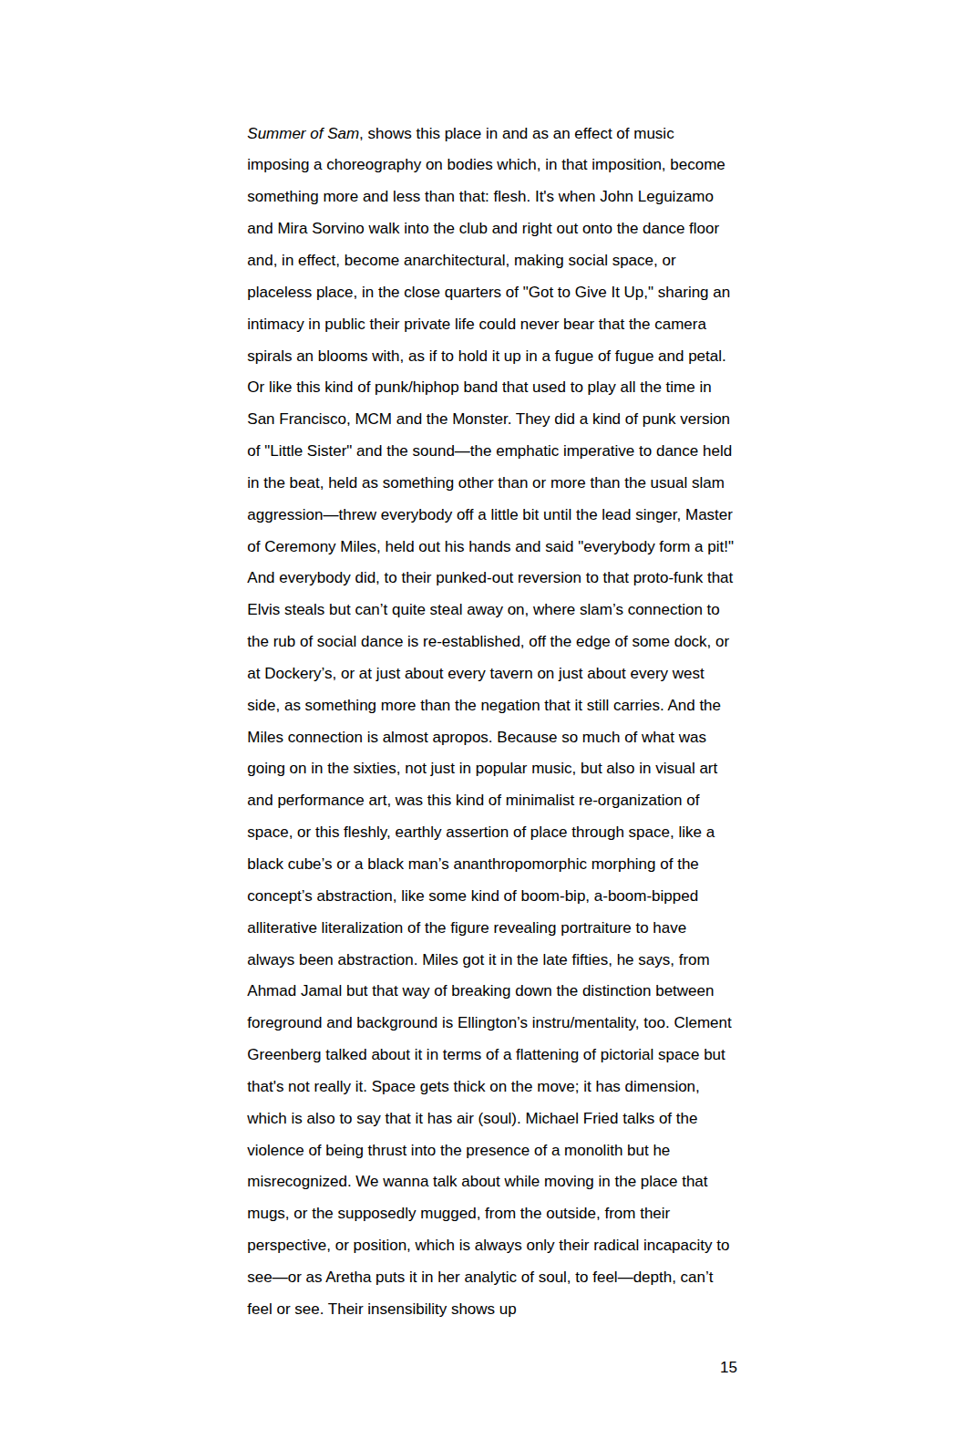Summer of Sam, shows this place in and as an effect of music imposing a choreography on bodies which, in that imposition, become something more and less than that: flesh. It's when John Leguizamo and Mira Sorvino walk into the club and right out onto the dance floor and, in effect, become anarchitectural, making social space, or placeless place, in the close quarters of "Got to Give It Up," sharing an intimacy in public their private life could never bear that the camera spirals an blooms with, as if to hold it up in a fugue of fugue and petal. Or like this kind of punk/hiphop band that used to play all the time in San Francisco, MCM and the Monster. They did a kind of punk version of "Little Sister" and the sound—the emphatic imperative to dance held in the beat, held as something other than or more than the usual slam aggression—threw everybody off a little bit until the lead singer, Master of Ceremony Miles, held out his hands and said "everybody form a pit!" And everybody did, to their punked-out reversion to that proto-funk that Elvis steals but can’t quite steal away on, where slam’s connection to the rub of social dance is re-established, off the edge of some dock, or at Dockery’s, or at just about every tavern on just about every west side, as something more than the negation that it still carries. And the Miles connection is almost apropos. Because so much of what was going on in the sixties, not just in popular music, but also in visual art and performance art, was this kind of minimalist re-organization of space, or this fleshly, earthly assertion of place through space, like a black cube’s or a black man’s ananthropomorphic morphing of the concept’s abstraction, like some kind of boom-bip, a-boom-bipped alliterative literalization of the figure revealing portraiture to have always been abstraction. Miles got it in the late fifties, he says, from Ahmad Jamal but that way of breaking down the distinction between foreground and background is Ellington’s instru/mentality, too. Clement Greenberg talked about it in terms of a flattening of pictorial space but that's not really it. Space gets thick on the move; it has dimension, which is also to say that it has air (soul). Michael Fried talks of the violence of being thrust into the presence of a monolith but he misrecognized. We wanna talk about while moving in the place that mugs, or the supposedly mugged, from the outside, from their perspective, or position, which is always only their radical incapacity to see—or as Aretha puts it in her analytic of soul, to feel—depth, can’t feel or see. Their insensibility shows up
15